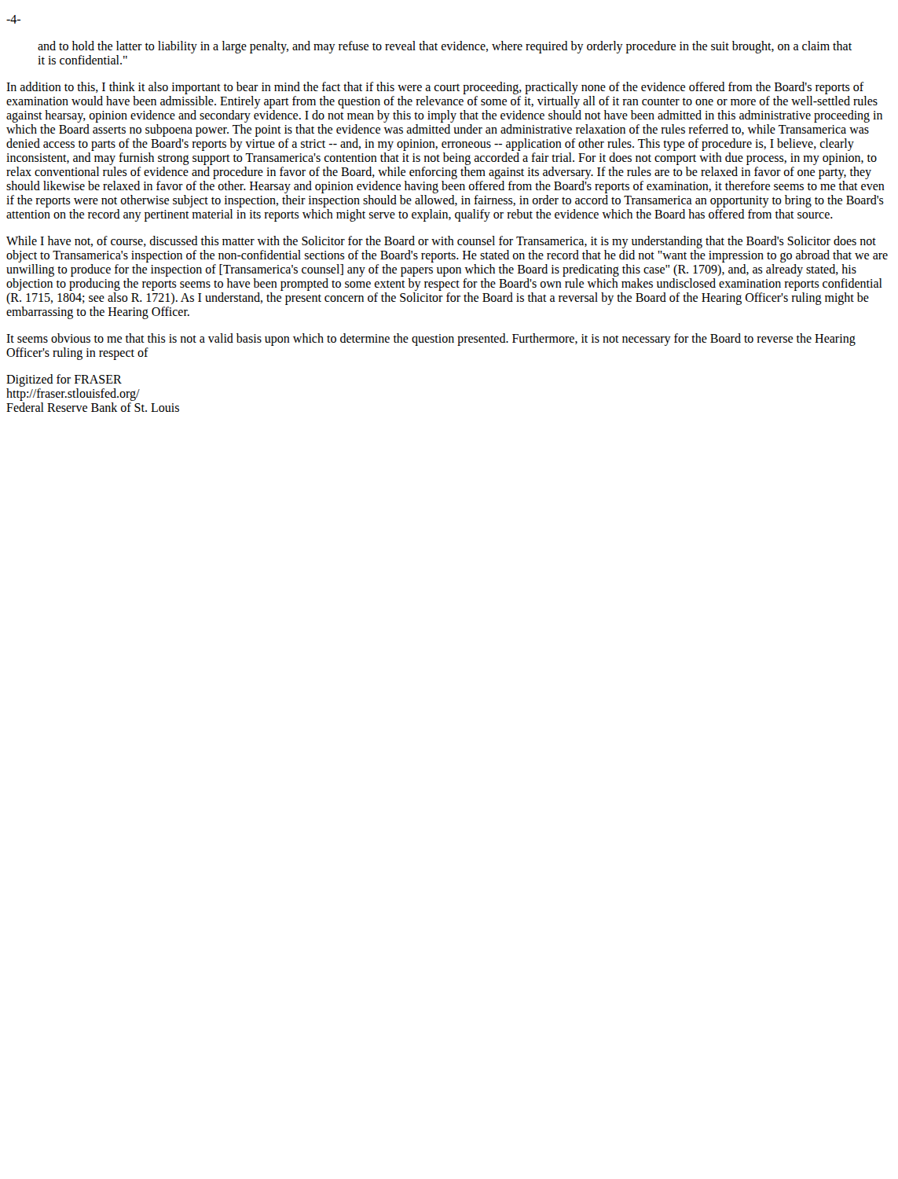-4-
and to hold the latter to liability in a large penalty, and may refuse to reveal that evidence, where required by orderly procedure in the suit brought, on a claim that it is confidential."
In addition to this, I think it also important to bear in mind the fact that if this were a court proceeding, practically none of the evidence offered from the Board's reports of examination would have been admissible. Entirely apart from the question of the relevance of some of it, virtually all of it ran counter to one or more of the well-settled rules against hearsay, opinion evidence and secondary evidence. I do not mean by this to imply that the evidence should not have been admitted in this administrative proceeding in which the Board asserts no subpoena power. The point is that the evidence was admitted under an administrative relaxation of the rules referred to, while Transamerica was denied access to parts of the Board's reports by virtue of a strict -- and, in my opinion, erroneous -- application of other rules. This type of procedure is, I believe, clearly inconsistent, and may furnish strong support to Transamerica's contention that it is not being accorded a fair trial. For it does not comport with due process, in my opinion, to relax conventional rules of evidence and procedure in favor of the Board, while enforcing them against its adversary. If the rules are to be relaxed in favor of one party, they should likewise be relaxed in favor of the other. Hearsay and opinion evidence having been offered from the Board's reports of examination, it therefore seems to me that even if the reports were not otherwise subject to inspection, their inspection should be allowed, in fairness, in order to accord to Transamerica an opportunity to bring to the Board's attention on the record any pertinent material in its reports which might serve to explain, qualify or rebut the evidence which the Board has offered from that source.
While I have not, of course, discussed this matter with the Solicitor for the Board or with counsel for Transamerica, it is my understanding that the Board's Solicitor does not object to Transamerica's inspection of the non-confidential sections of the Board's reports. He stated on the record that he did not "want the impression to go abroad that we are unwilling to produce for the inspection of [Transamerica's counsel] any of the papers upon which the Board is predicating this case" (R. 1709), and, as already stated, his objection to producing the reports seems to have been prompted to some extent by respect for the Board's own rule which makes undisclosed examination reports confidential (R. 1715, 1804; see also R. 1721). As I understand, the present concern of the Solicitor for the Board is that a reversal by the Board of the Hearing Officer's ruling might be embarrassing to the Hearing Officer.
It seems obvious to me that this is not a valid basis upon which to determine the question presented. Furthermore, it is not necessary for the Board to reverse the Hearing Officer's ruling in respect of
Digitized for FRASER
http://fraser.stlouisfed.org/
Federal Reserve Bank of St. Louis